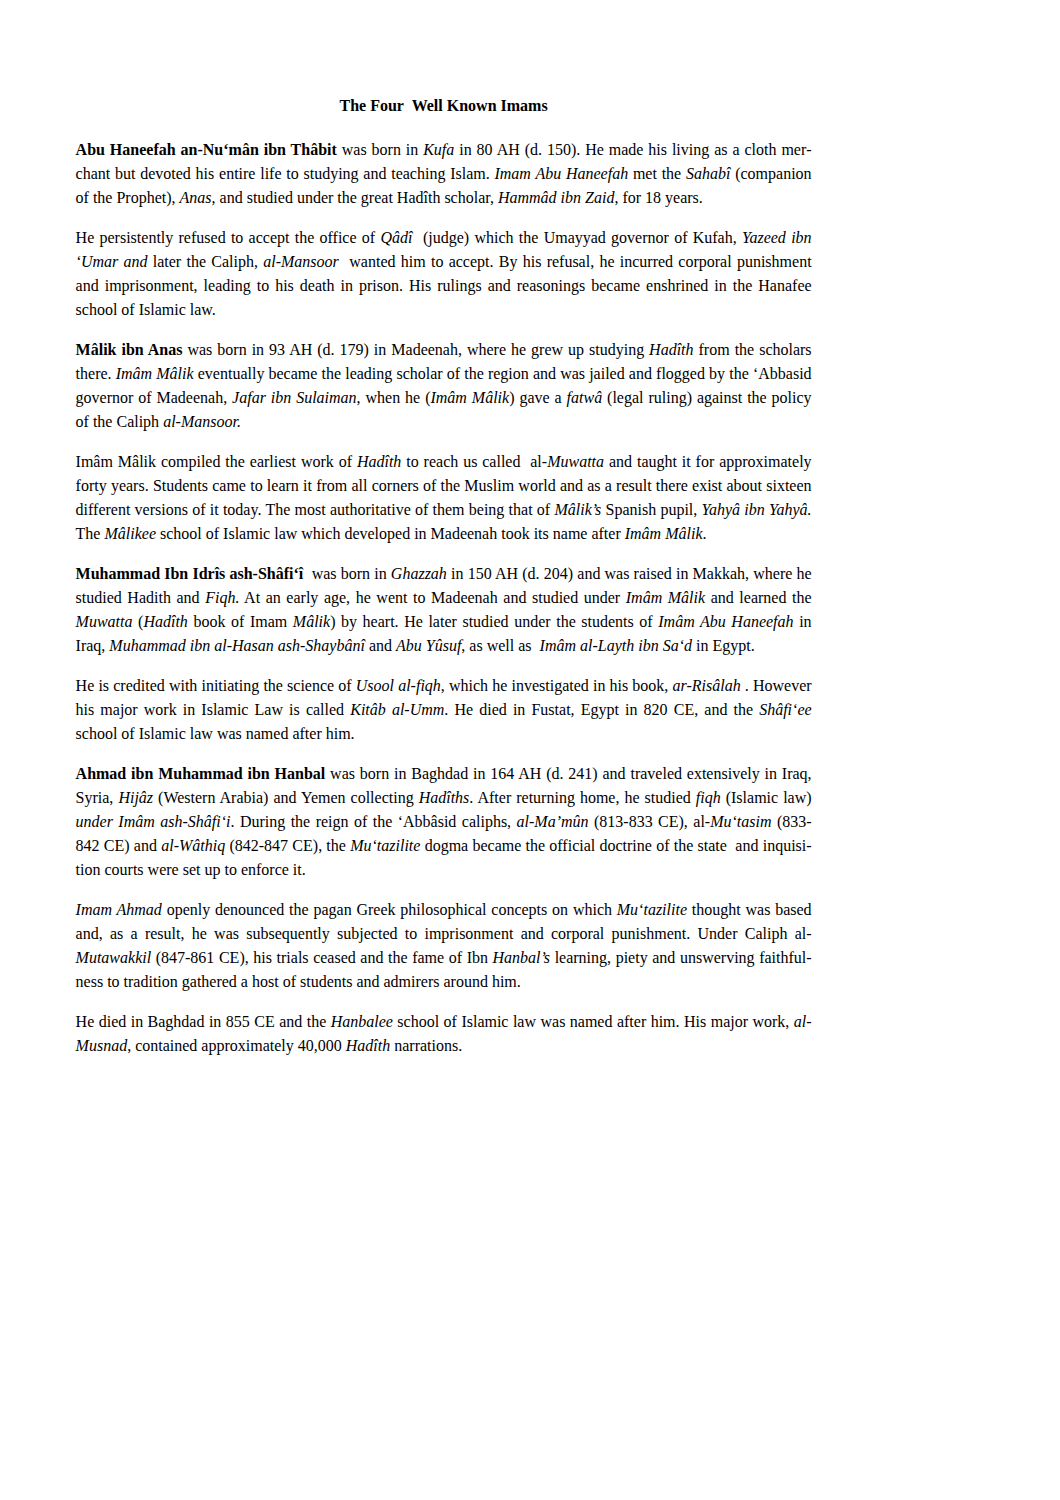The Four Well Known Imams
Abu Haneefah an-Nu‘mân ibn Thâbit was born in Kufa in 80 AH (d. 150). He made his living as a cloth merchant but devoted his entire life to studying and teaching Islam. Imam Abu Haneefah met the Sahabî (companion of the Prophet), Anas, and studied under the great Hadîth scholar, Hammâd ibn Zaid, for 18 years.
He persistently refused to accept the office of Qâdî (judge) which the Umayyad governor of Kufah, Yazeed ibn ‘Umar and later the Caliph, al-Mansoor wanted him to accept. By his refusal, he incurred corporal punishment and imprisonment, leading to his death in prison. His rulings and reasonings became enshrined in the Hanafee school of Islamic law.
Mâlik ibn Anas was born in 93 AH (d. 179) in Madeenah, where he grew up studying Hadîth from the scholars there. Imâm Mâlik eventually became the leading scholar of the region and was jailed and flogged by the ‘Abbasid governor of Madeenah, Jafar ibn Sulaiman, when he (Imâm Mâlik) gave a fatwâ (legal ruling) against the policy of the Caliph al-Mansoor.
Imâm Mâlik compiled the earliest work of Hadîth to reach us called al-Muwatta and taught it for approximately forty years. Students came to learn it from all corners of the Muslim world and as a result there exist about sixteen different versions of it today. The most authoritative of them being that of Mâlik’s Spanish pupil, Yahyâ ibn Yahyâ. The Mâlikee school of Islamic law which developed in Madeenah took its name after Imâm Mâlik.
Muhammad Ibn Idrîs ash-Shâfi‘î was born in Ghazzah in 150 AH (d. 204) and was raised in Makkah, where he studied Hadith and Fiqh. At an early age, he went to Madeenah and studied under Imâm Mâlik and learned the Muwatta (Hadîth book of Imam Mâlik) by heart. He later studied under the students of Imâm Abu Haneefah in Iraq, Muhammad ibn al-Hasan ash-Shaybânî and Abu Yûsuf, as well as Imâm al-Layth ibn Sa‘d in Egypt.
He is credited with initiating the science of Usool al-fiqh, which he investigated in his book, ar-Risâlah . However his major work in Islamic Law is called Kitâb al-Umm. He died in Fustat, Egypt in 820 CE, and the Shâfi‘ee school of Islamic law was named after him.
Ahmad ibn Muhammad ibn Hanbal was born in Baghdad in 164 AH (d. 241) and traveled extensively in Iraq, Syria, Hijâz (Western Arabia) and Yemen collecting Hadîths. After returning home, he studied fiqh (Islamic law) under Imâm ash-Shâfi‘i. During the reign of the ‘Abbâsid caliphs, al-Ma’mûn (813-833 CE), al-Mu‘tasim (833-842 CE) and al-Wâthiq (842-847 CE), the Mu‘tazilite dogma became the official doctrine of the state and inquisition courts were set up to enforce it.
Imam Ahmad openly denounced the pagan Greek philosophical concepts on which Mu‘tazilite thought was based and, as a result, he was subsequently subjected to imprisonment and corporal punishment. Under Caliph al-Mutawakkil (847-861 CE), his trials ceased and the fame of Ibn Hanbal’s learning, piety and unswerving faithfulness to tradition gathered a host of students and admirers around him.
He died in Baghdad in 855 CE and the Hanbalee school of Islamic law was named after him. His major work, al-Musnad, contained approximately 40,000 Hadîth narrations.